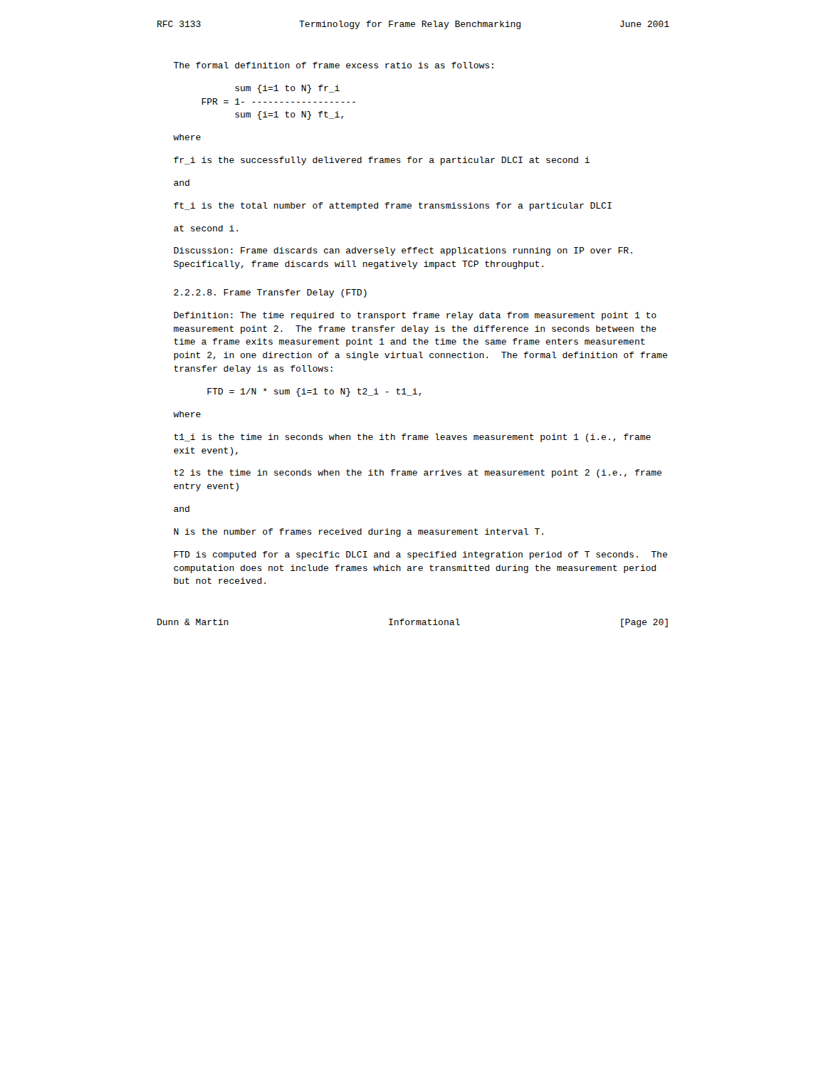RFC 3133 Terminology for Frame Relay Benchmarking June 2001
The formal definition of frame excess ratio is as follows:
        sum {i=1 to N} fr_i
  FPR = 1- -------------------
        sum {i=1 to N} ft_i,
where
fr_i is the successfully delivered frames for a particular DLCI at second i
and
ft_i is the total number of attempted frame transmissions for a particular DLCI
at second i.
Discussion: Frame discards can adversely effect applications running on IP over FR. Specifically, frame discards will negatively impact TCP throughput.
2.2.2.8. Frame Transfer Delay (FTD)
Definition: The time required to transport frame relay data from measurement point 1 to measurement point 2. The frame transfer delay is the difference in seconds between the time a frame exits measurement point 1 and the time the same frame enters measurement point 2, in one direction of a single virtual connection. The formal definition of frame transfer delay is as follows:
   FTD = 1/N * sum {i=1 to N} t2_i - t1_i,
where
t1_i is the time in seconds when the ith frame leaves measurement point 1 (i.e., frame exit event),
t2 is the time in seconds when the ith frame arrives at measurement point 2 (i.e., frame entry event)
and
N is the number of frames received during a measurement interval T.
FTD is computed for a specific DLCI and a specified integration period of T seconds. The computation does not include frames which are transmitted during the measurement period but not received.
Dunn & Martin Informational [Page 20]